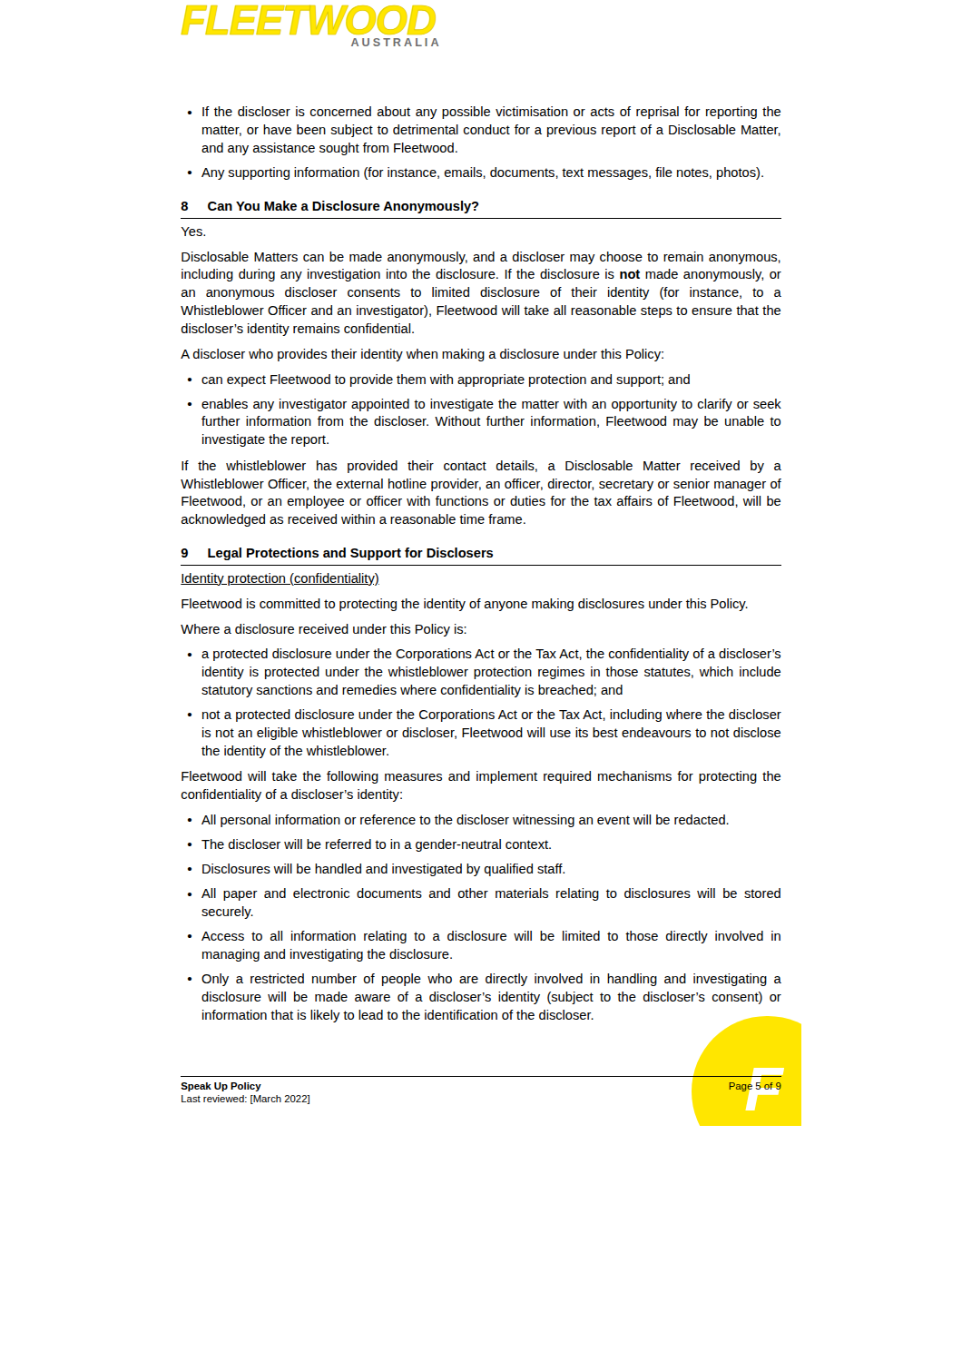FLEETWOOD
AUSTRALIA
If the discloser is concerned about any possible victimisation or acts of reprisal for reporting the matter, or have been subject to detrimental conduct for a previous report of a Disclosable Matter, and any assistance sought from Fleetwood.
Any supporting information (for instance, emails, documents, text messages, file notes, photos).
8 Can You Make a Disclosure Anonymously?
Yes.
Disclosable Matters can be made anonymously, and a discloser may choose to remain anonymous, including during any investigation into the disclosure. If the disclosure is not made anonymously, or an anonymous discloser consents to limited disclosure of their identity (for instance, to a Whistleblower Officer and an investigator), Fleetwood will take all reasonable steps to ensure that the discloser’s identity remains confidential.
A discloser who provides their identity when making a disclosure under this Policy:
can expect Fleetwood to provide them with appropriate protection and support; and
enables any investigator appointed to investigate the matter with an opportunity to clarify or seek further information from the discloser. Without further information, Fleetwood may be unable to investigate the report.
If the whistleblower has provided their contact details, a Disclosable Matter received by a Whistleblower Officer, the external hotline provider, an officer, director, secretary or senior manager of Fleetwood, or an employee or officer with functions or duties for the tax affairs of Fleetwood, will be acknowledged as received within a reasonable time frame.
9 Legal Protections and Support for Disclosers
Identity protection (confidentiality)
Fleetwood is committed to protecting the identity of anyone making disclosures under this Policy.
Where a disclosure received under this Policy is:
a protected disclosure under the Corporations Act or the Tax Act, the confidentiality of a discloser’s identity is protected under the whistleblower protection regimes in those statutes, which include statutory sanctions and remedies where confidentiality is breached; and
not a protected disclosure under the Corporations Act or the Tax Act, including where the discloser is not an eligible whistleblower or discloser, Fleetwood will use its best endeavours to not disclose the identity of the whistleblower.
Fleetwood will take the following measures and implement required mechanisms for protecting the confidentiality of a discloser’s identity:
All personal information or reference to the discloser witnessing an event will be redacted.
The discloser will be referred to in a gender-neutral context.
Disclosures will be handled and investigated by qualified staff.
All paper and electronic documents and other materials relating to disclosures will be stored securely.
Access to all information relating to a disclosure will be limited to those directly involved in managing and investigating the disclosure.
Only a restricted number of people who are directly involved in handling and investigating a disclosure will be made aware of a discloser’s identity (subject to the discloser’s consent) or information that is likely to lead to the identification of the discloser.
F
Speak Up Policy
Last reviewed: [March 2022]
Page 5 of 9